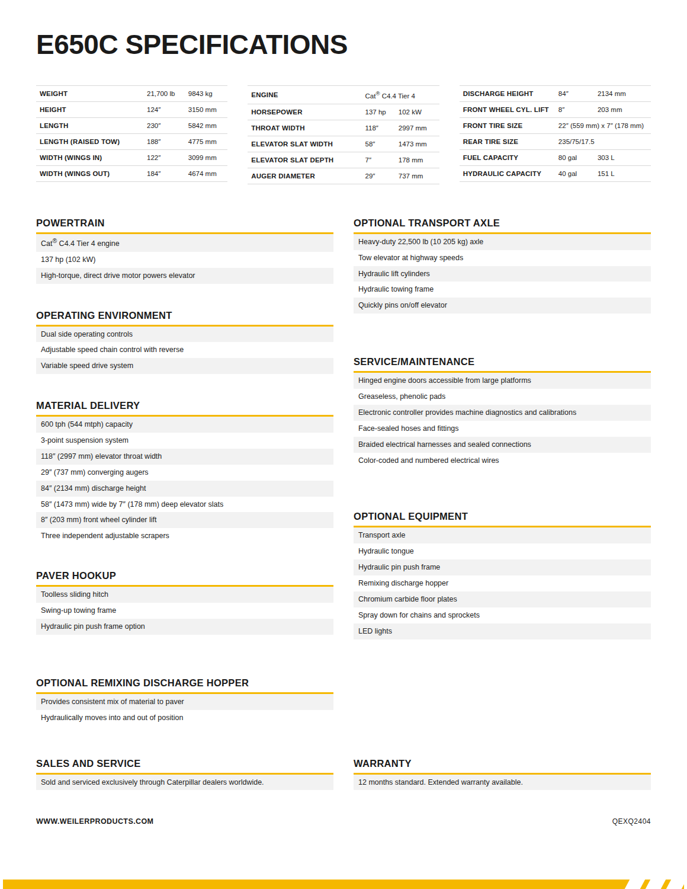E650C Specifications
| Weight | 21,700 lb | 9843 kg |
| Height | 124″ | 3150 mm |
| Length | 230″ | 5842 mm |
| Length (Raised Tow) | 188″ | 4775 mm |
| Width (Wings In) | 122″ | 3099 mm |
| Width (Wings Out) | 184″ | 4674 mm |
| Engine | Cat ® C4.4 Tier 4 |
| Horsepower | 137 hp | 102 kW |
| Throat Width | 118″ | 2997 mm |
| Elevator Slat Width | 58″ | 1473 mm |
| Elevator Slat Depth | 7″ | 178 mm |
| Auger Diameter | 29″ | 737 mm |
| Discharge Height | 84″ | 2134 mm |
| Front Wheel Cyl. Lift | 8″ | 203 mm |
| Front Tire Size | 22″ (559 mm) x 7″ (178 mm) |
| Rear Tire Size | 235/75/17.5 |
| Fuel Capacity | 80 gal | 303 L |
| Hydraulic Capacity | 40 gal | 151 L |
Powertrain
Cat® C4.4 Tier 4 engine
137 hp (102 kW)
High-torque, direct drive motor powers elevator
Operating Environment
Dual side operating controls
Adjustable speed chain control with reverse
Variable speed drive system
Material Delivery
600 tph (544 mtph) capacity
3-point suspension system
118″ (2997 mm) elevator throat width
29″ (737 mm) converging augers
84″ (2134 mm) discharge height
58″ (1473 mm) wide by 7″ (178 mm) deep elevator slats
8″ (203 mm) front wheel cylinder lift
Three independent adjustable scrapers
Paver Hookup
Toolless sliding hitch
Swing-up towing frame
Hydraulic pin push frame option
Optional Remixing Discharge Hopper
Provides consistent mix of material to paver
Hydraulically moves into and out of position
Optional Transport Axle
Heavy-duty 22,500 lb (10 205 kg) axle
Tow elevator at highway speeds
Hydraulic lift cylinders
Hydraulic towing frame
Quickly pins on/off elevator
Service/Maintenance
Hinged engine doors accessible from large platforms
Greaseless, phenolic pads
Electronic controller provides machine diagnostics and calibrations
Face-sealed hoses and fittings
Braided electrical harnesses and sealed connections
Color-coded and numbered electrical wires
Optional Equipment
Transport axle
Hydraulic tongue
Hydraulic pin push frame
Remixing discharge hopper
Chromium carbide floor plates
Spray down for chains and sprockets
LED lights
Sales and Service
Sold and serviced exclusively through Caterpillar dealers worldwide.
Warranty
12 months standard. Extended warranty available.
WWW.WEILERPRODUCTS.COM QEXQ2404